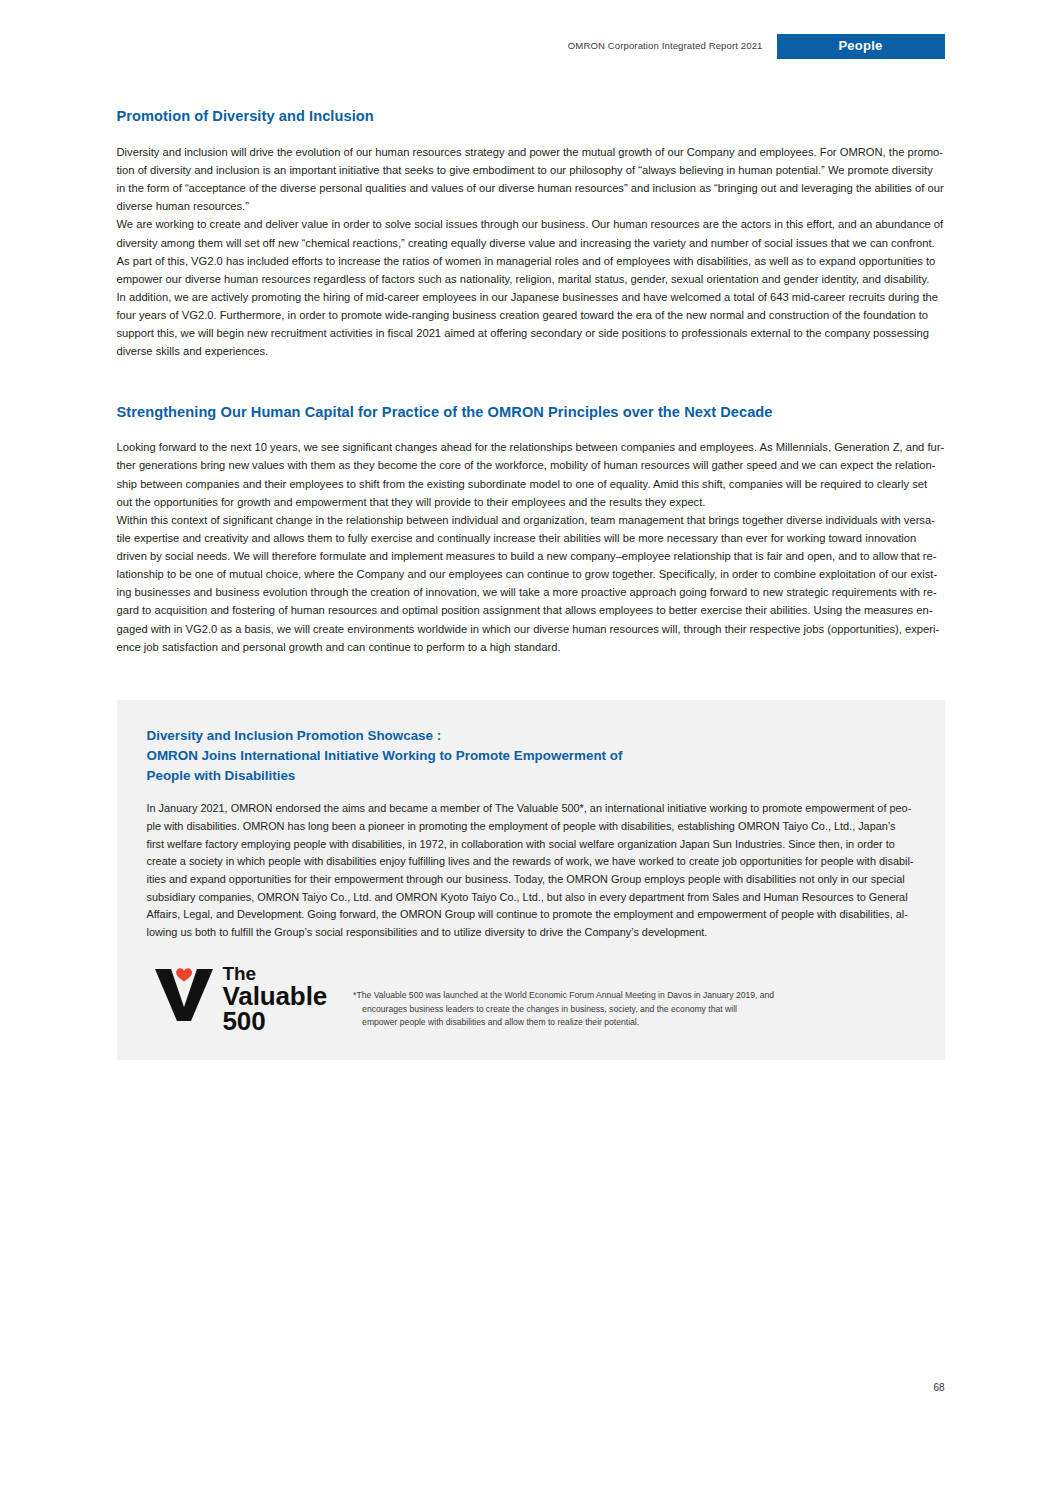OMRON Corporation Integrated Report 2021
People
Promotion of Diversity and Inclusion
Diversity and inclusion will drive the evolution of our human resources strategy and power the mutual growth of our Company and employees. For OMRON, the promotion of diversity and inclusion is an important initiative that seeks to give embodiment to our philosophy of “always believing in human potential.” We promote diversity in the form of “acceptance of the diverse personal qualities and values of our diverse human resources” and inclusion as “bringing out and leveraging the abilities of our diverse human resources.”
We are working to create and deliver value in order to solve social issues through our business. Our human resources are the actors in this effort, and an abundance of diversity among them will set off new “chemical reactions,” creating equally diverse value and increasing the variety and number of social issues that we can confront. As part of this, VG2.0 has included efforts to increase the ratios of women in managerial roles and of employees with disabilities, as well as to expand opportunities to empower our diverse human resources regardless of factors such as nationality, religion, marital status, gender, sexual orientation and gender identity, and disability.
In addition, we are actively promoting the hiring of mid-career employees in our Japanese businesses and have welcomed a total of 643 mid-career recruits during the four years of VG2.0. Furthermore, in order to promote wide-ranging business creation geared toward the era of the new normal and construction of the foundation to support this, we will begin new recruitment activities in fiscal 2021 aimed at offering secondary or side positions to professionals external to the company possessing diverse skills and experiences.
Strengthening Our Human Capital for Practice of the OMRON Principles over the Next Decade
Looking forward to the next 10 years, we see significant changes ahead for the relationships between companies and employees. As Millennials, Generation Z, and further generations bring new values with them as they become the core of the workforce, mobility of human resources will gather speed and we can expect the relationship between companies and their employees to shift from the existing subordinate model to one of equality. Amid this shift, companies will be required to clearly set out the opportunities for growth and empowerment that they will provide to their employees and the results they expect.
Within this context of significant change in the relationship between individual and organization, team management that brings together diverse individuals with versatile expertise and creativity and allows them to fully exercise and continually increase their abilities will be more necessary than ever for working toward innovation driven by social needs. We will therefore formulate and implement measures to build a new company–employee relationship that is fair and open, and to allow that relationship to be one of mutual choice, where the Company and our employees can continue to grow together. Specifically, in order to combine exploitation of our existing businesses and business evolution through the creation of innovation, we will take a more proactive approach going forward to new strategic requirements with regard to acquisition and fostering of human resources and optimal position assignment that allows employees to better exercise their abilities. Using the measures engaged with in VG2.0 as a basis, we will create environments worldwide in which our diverse human resources will, through their respective jobs (opportunities), experience job satisfaction and personal growth and can continue to perform to a high standard.
Diversity and Inclusion Promotion Showcase :
OMRON Joins International Initiative Working to Promote Empowerment of
People with Disabilities
In January 2021, OMRON endorsed the aims and became a member of The Valuable 500*, an international initiative working to promote empowerment of people with disabilities. OMRON has long been a pioneer in promoting the employment of people with disabilities, establishing OMRON Taiyo Co., Ltd., Japan’s first welfare factory employing people with disabilities, in 1972, in collaboration with social welfare organization Japan Sun Industries. Since then, in order to create a society in which people with disabilities enjoy fulfilling lives and the rewards of work, we have worked to create job opportunities for people with disabilities and expand opportunities for their empowerment through our business. Today, the OMRON Group employs people with disabilities not only in our special subsidiary companies, OMRON Taiyo Co., Ltd. and OMRON Kyoto Taiyo Co., Ltd., but also in every department from Sales and Human Resources to General Affairs, Legal, and Development. Going forward, the OMRON Group will continue to promote the employment and empowerment of people with disabilities, allowing us both to fulfill the Group’s social responsibilities and to utilize diversity to drive the Company’s development.
The Valuable 500
*The Valuable 500 was launched at the World Economic Forum Annual Meeting in Davos in January 2019, and encourages business leaders to create the changes in business, society, and the economy that will empower people with disabilities and allow them to realize their potential.
68